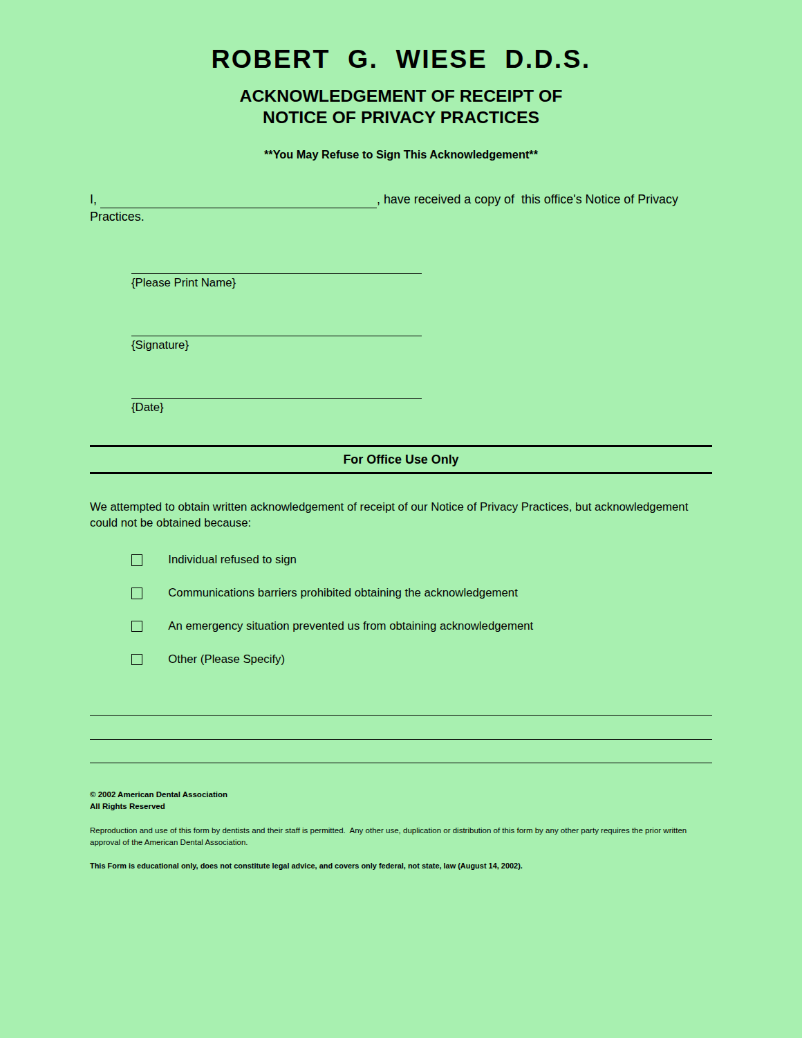ROBERT G. WIESE D.D.S.
ACKNOWLEDGEMENT OF RECEIPT OF
NOTICE OF PRIVACY PRACTICES
**You May Refuse to Sign This Acknowledgement**
I, , have received a copy of this office's Notice of Privacy Practices.
{Please Print Name}
{Signature}
{Date}
For Office Use Only
We attempted to obtain written acknowledgement of receipt of our Notice of Privacy Practices, but acknowledgement could not be obtained because:
Individual refused to sign
Communications barriers prohibited obtaining the acknowledgement
An emergency situation prevented us from obtaining acknowledgement
Other (Please Specify)
© 2002 American Dental Association
All Rights Reserved
Reproduction and use of this form by dentists and their staff is permitted. Any other use, duplication or distribution of this form by any other party requires the prior written approval of the American Dental Association.
This Form is educational only, does not constitute legal advice, and covers only federal, not state, law (August 14, 2002).